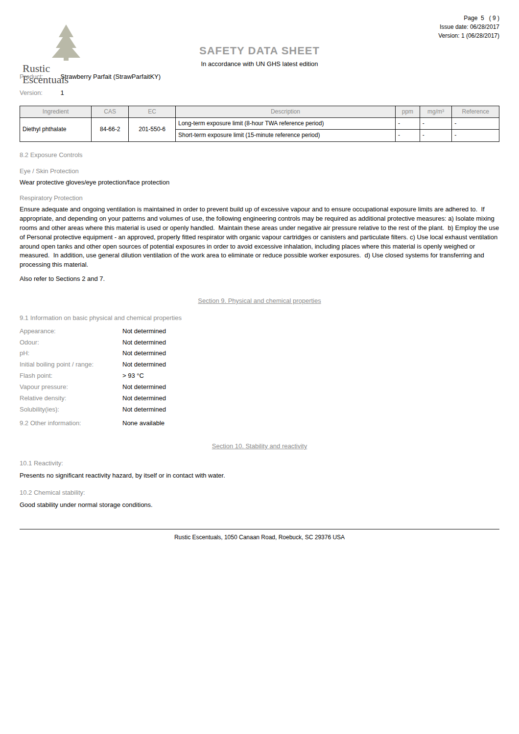Page 5 ( 9 )
Issue date: 06/28/2017
Version: 1 (06/28/2017)
Rustic
Escentuals
SAFETY DATA SHEET
In accordance with UN GHS latest edition
Product: Strawberry Parfait (StrawParfaitKY)
Version: 1
| Ingredient | CAS | EC | Description | ppm | mg/m³ | Reference |
| --- | --- | --- | --- | --- | --- | --- |
| Diethyl phthalate | 84-66-2 | 201-550-6 | Long-term exposure limit (8-hour TWA reference period) | - | - | - |
| Short-term exposure limit (15-minute reference period) | - | - | - |
8.2 Exposure Controls
Eye / Skin Protection
Wear protective gloves/eye protection/face protection
Respiratory Protection
Ensure adequate and ongoing ventilation is maintained in order to prevent build up of excessive vapour and to ensure occupational exposure limits are adhered to. If appropriate, and depending on your patterns and volumes of use, the following engineering controls may be required as additional protective measures: a) Isolate mixing rooms and other areas where this material is used or openly handled. Maintain these areas under negative air pressure relative to the rest of the plant. b) Employ the use of Personal protective equipment - an approved, properly fitted respirator with organic vapour cartridges or canisters and particulate filters. c) Use local exhaust ventilation around open tanks and other open sources of potential exposures in order to avoid excessive inhalation, including places where this material is openly weighed or measured. In addition, use general dilution ventilation of the work area to eliminate or reduce possible worker exposures. d) Use closed systems for transferring and processing this material.
Also refer to Sections 2 and 7.
Section 9. Physical and chemical properties
9.1 Information on basic physical and chemical properties
| Appearance: | Not determined |
| Odour: | Not determined |
| pH: | Not determined |
| Initial boiling point / range: | Not determined |
| Flash point: | > 93 °C |
| Vapour pressure: | Not determined |
| Relative density: | Not determined |
| Solubility(ies): | Not determined |
| 9.2 Other information: | None available |
Section 10. Stability and reactivity
10.1 Reactivity:
Presents no significant reactivity hazard, by itself or in contact with water.
10.2 Chemical stability:
Good stability under normal storage conditions.
Rustic Escentuals, 1050 Canaan Road, Roebuck, SC 29376 USA